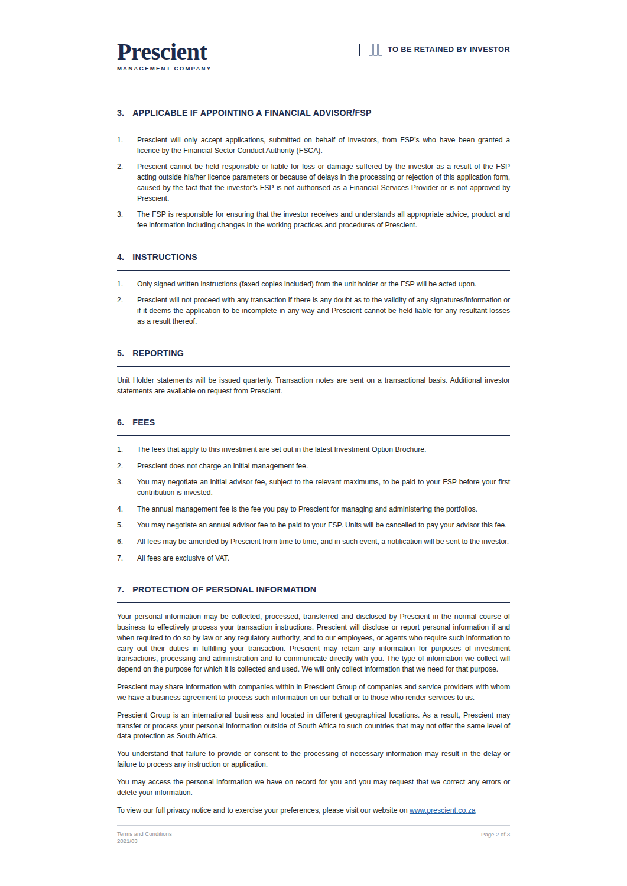Prescient
MANAGEMENT COMPANY
TO BE RETAINED BY INVESTOR
3. APPLICABLE IF APPOINTING A FINANCIAL ADVISOR/FSP
Prescient will only accept applications, submitted on behalf of investors, from FSP’s who have been granted a licence by the Financial Sector Conduct Authority (FSCA).
Prescient cannot be held responsible or liable for loss or damage suffered by the investor as a result of the FSP acting outside his/her licence parameters or because of delays in the processing or rejection of this application form, caused by the fact that the investor’s FSP is not authorised as a Financial Services Provider or is not approved by Prescient.
The FSP is responsible for ensuring that the investor receives and understands all appropriate advice, product and fee information including changes in the working practices and procedures of Prescient.
4. INSTRUCTIONS
Only signed written instructions (faxed copies included) from the unit holder or the FSP will be acted upon.
Prescient will not proceed with any transaction if there is any doubt as to the validity of any signatures/information or if it deems the application to be incomplete in any way and Prescient cannot be held liable for any resultant losses as a result thereof.
5. REPORTING
Unit Holder statements will be issued quarterly. Transaction notes are sent on a transactional basis. Additional investor statements are available on request from Prescient.
6. FEES
The fees that apply to this investment are set out in the latest Investment Option Brochure.
Prescient does not charge an initial management fee.
You may negotiate an initial advisor fee, subject to the relevant maximums, to be paid to your FSP before your first contribution is invested.
The annual management fee is the fee you pay to Prescient for managing and administering the portfolios.
You may negotiate an annual advisor fee to be paid to your FSP. Units will be cancelled to pay your advisor this fee.
All fees may be amended by Prescient from time to time, and in such event, a notification will be sent to the investor.
All fees are exclusive of VAT.
7. PROTECTION OF PERSONAL INFORMATION
Your personal information may be collected, processed, transferred and disclosed by Prescient in the normal course of business to effectively process your transaction instructions. Prescient will disclose or report personal information if and when required to do so by law or any regulatory authority, and to our employees, or agents who require such information to carry out their duties in fulfilling your transaction. Prescient may retain any information for purposes of investment transactions, processing and administration and to communicate directly with you. The type of information we collect will depend on the purpose for which it is collected and used. We will only collect information that we need for that purpose.
Prescient may share information with companies within in Prescient Group of companies and service providers with whom we have a business agreement to process such information on our behalf or to those who render services to us.
Prescient Group is an international business and located in different geographical locations. As a result, Prescient may transfer or process your personal information outside of South Africa to such countries that may not offer the same level of data protection as South Africa.
You understand that failure to provide or consent to the processing of necessary information may result in the delay or failure to process any instruction or application.
You may access the personal information we have on record for you and you may request that we correct any errors or delete your information.
To view our full privacy notice and to exercise your preferences, please visit our website on www.prescient.co.za
Terms and Conditions
2021/03
Page 2 of 3